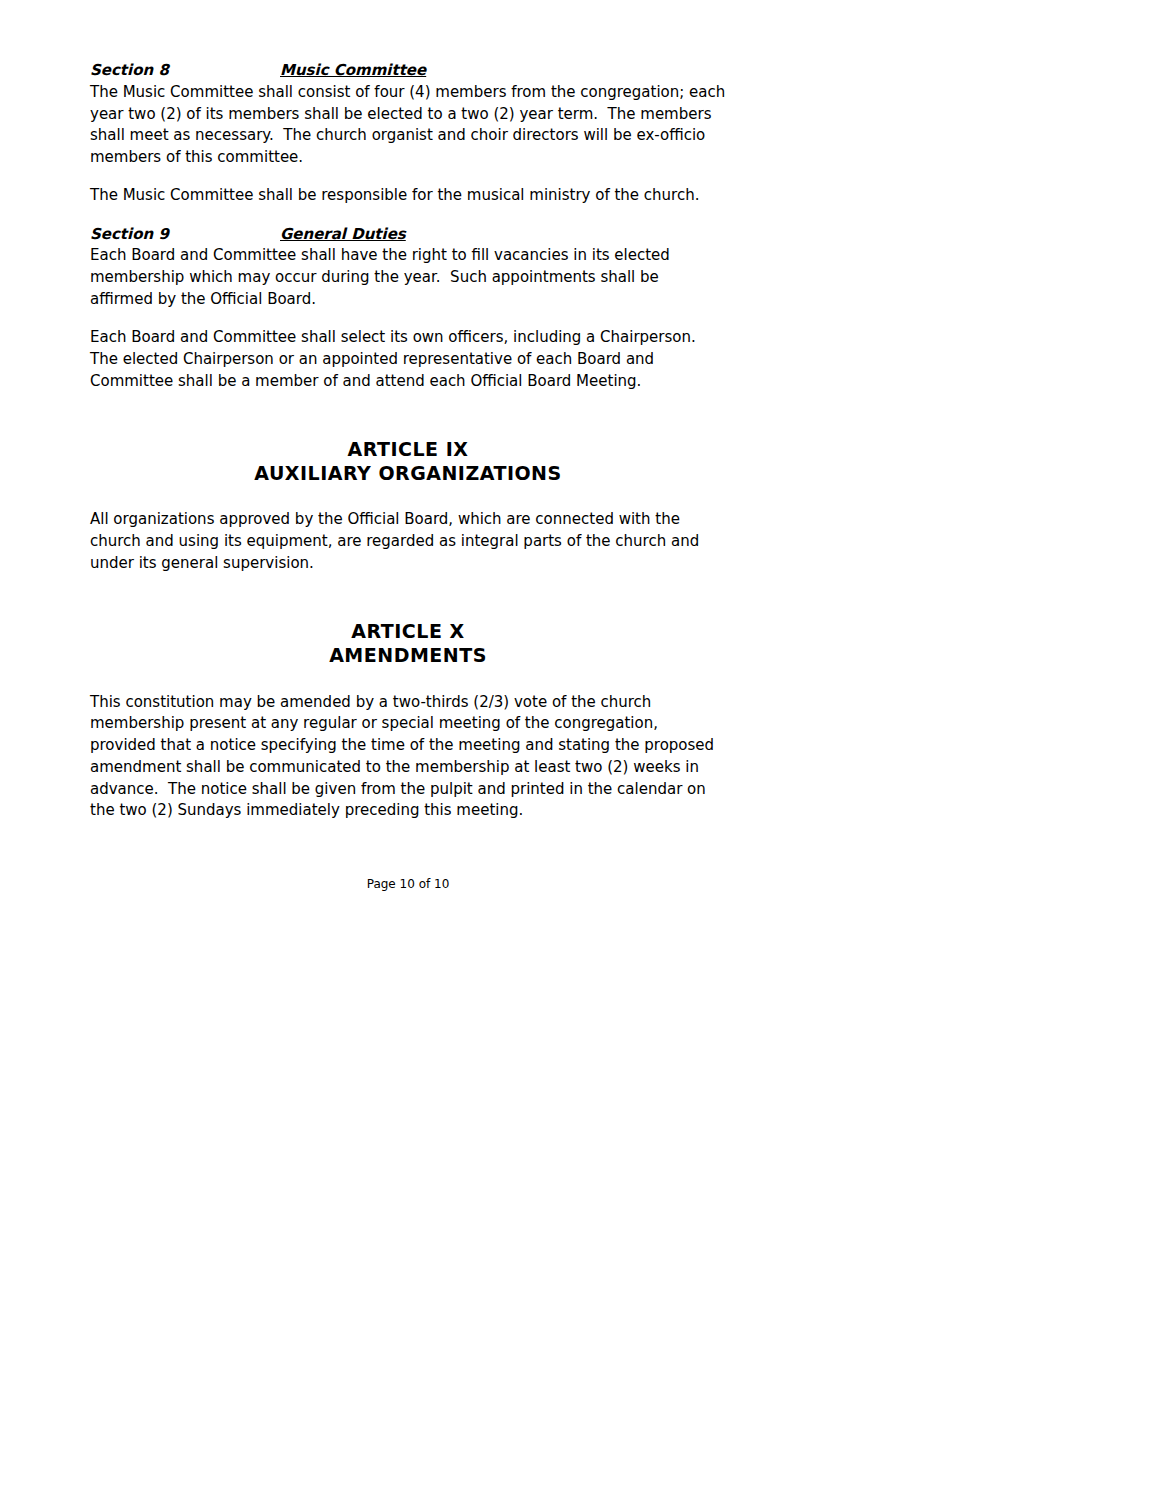Section 8 Music Committee
The Music Committee shall consist of four (4) members from the congregation; each year two (2) of its members shall be elected to a two (2) year term. The members shall meet as necessary. The church organist and choir directors will be ex-officio members of this committee.
The Music Committee shall be responsible for the musical ministry of the church.
Section 9 General Duties
Each Board and Committee shall have the right to fill vacancies in its elected membership which may occur during the year. Such appointments shall be affirmed by the Official Board.
Each Board and Committee shall select its own officers, including a Chairperson. The elected Chairperson or an appointed representative of each Board and Committee shall be a member of and attend each Official Board Meeting.
ARTICLE IX
AUXILIARY ORGANIZATIONS
All organizations approved by the Official Board, which are connected with the church and using its equipment, are regarded as integral parts of the church and under its general supervision.
ARTICLE X
AMENDMENTS
This constitution may be amended by a two-thirds (2/3) vote of the church membership present at any regular or special meeting of the congregation, provided that a notice specifying the time of the meeting and stating the proposed amendment shall be communicated to the membership at least two (2) weeks in advance. The notice shall be given from the pulpit and printed in the calendar on the two (2) Sundays immediately preceding this meeting.
Page 10 of 10